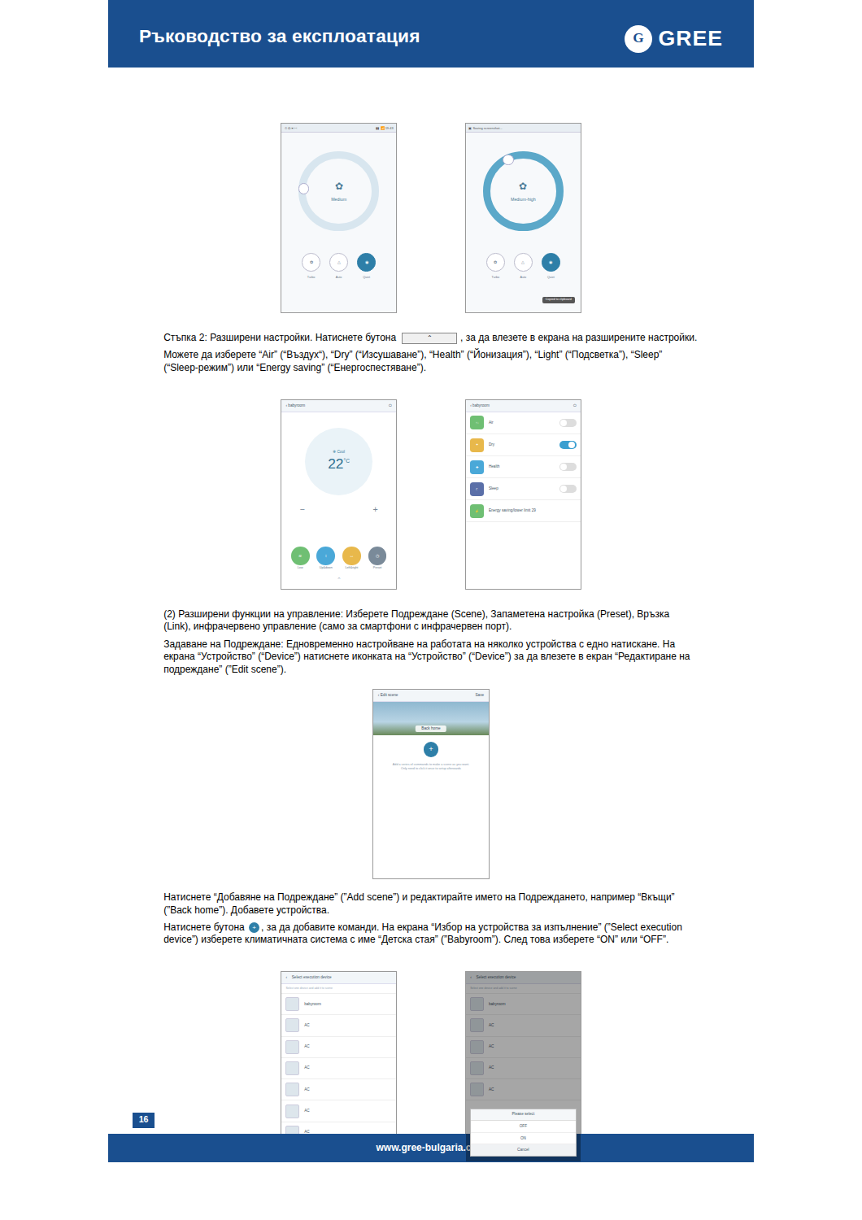Ръководство за експлоатация
G
GREE
⏱ ⚙ ▣ ▤▮▮ 📶 19:43
✿
Medium
✿Turbo
△Auto
◉Quiet
▣ Saving screenshot...
✿
Medium-high
✿Turbo
△Auto
◉Quiet
Copied to clipboard
Стъпка 2: Разширени настройки. Натиснете бутона ⌃, за да влезете в екрана на разширените настройки.
Можете да изберете “Air” (“Въздух“), “Dry” (“Изсушаване”), “Health” (“Йонизация”), “Light” (“Подсветка”), “Sleep” (“Sleep-режим”) или “Energy saving” (“Енергоспестяване”).
‹ babyroom⏻
❄ Cool
22°C
−+
≋
Low
↕
Up&down
↔
Left&right
◷
Preset
⌃
‹ babyroom⏻
↑↓
Air
✦
Dry
✚
Health
☾
Sleep
⚡
Energy saving/lower limit 29
(2) Разширени функции на управление: Изберете Подреждане (Scene), Запаметена настройка (Preset), Връзка (Link), инфрачервено управление (само за смартфони с инфрачервен порт).
Задаване на Подреждане: Едновременно настройване на работата на няколко устройства с едно натискане. На екрана “Устройство” (“Device”) натиснете иконката на “Устройство” (“Device”) за да влезете в екран “Редактиране на подреждане” (”Edit scene”).
‹ Edit scene Save
Back home
+
Add a series of commands to make a scene as you want.
Only need to click it once to setup afterwards
Натиснете “Добавяне на Подреждане” (”Add scene”) и редактирайте името на Подреждането, например “Вкъщи” (”Back home”). Добавете устройства.
Натиснете бутона , за да добавите команди. На екрана “Избор на устройства за изпълнение” (”Select execution device”) изберете климатичната система с име “Детска стая” (”Babyroom”). След това изберете “ON” или “OFF”.
‹Select execution device
Select one device and add it to scene
babyroom
AC
AC
AC
AC
AC
AC
AC
‹Select execution device
Select one device and add it to scene
babyroom
AC
AC
AC
AC
Please select
OFF
ON
Cancel
16
www.gree-bulgaria.com